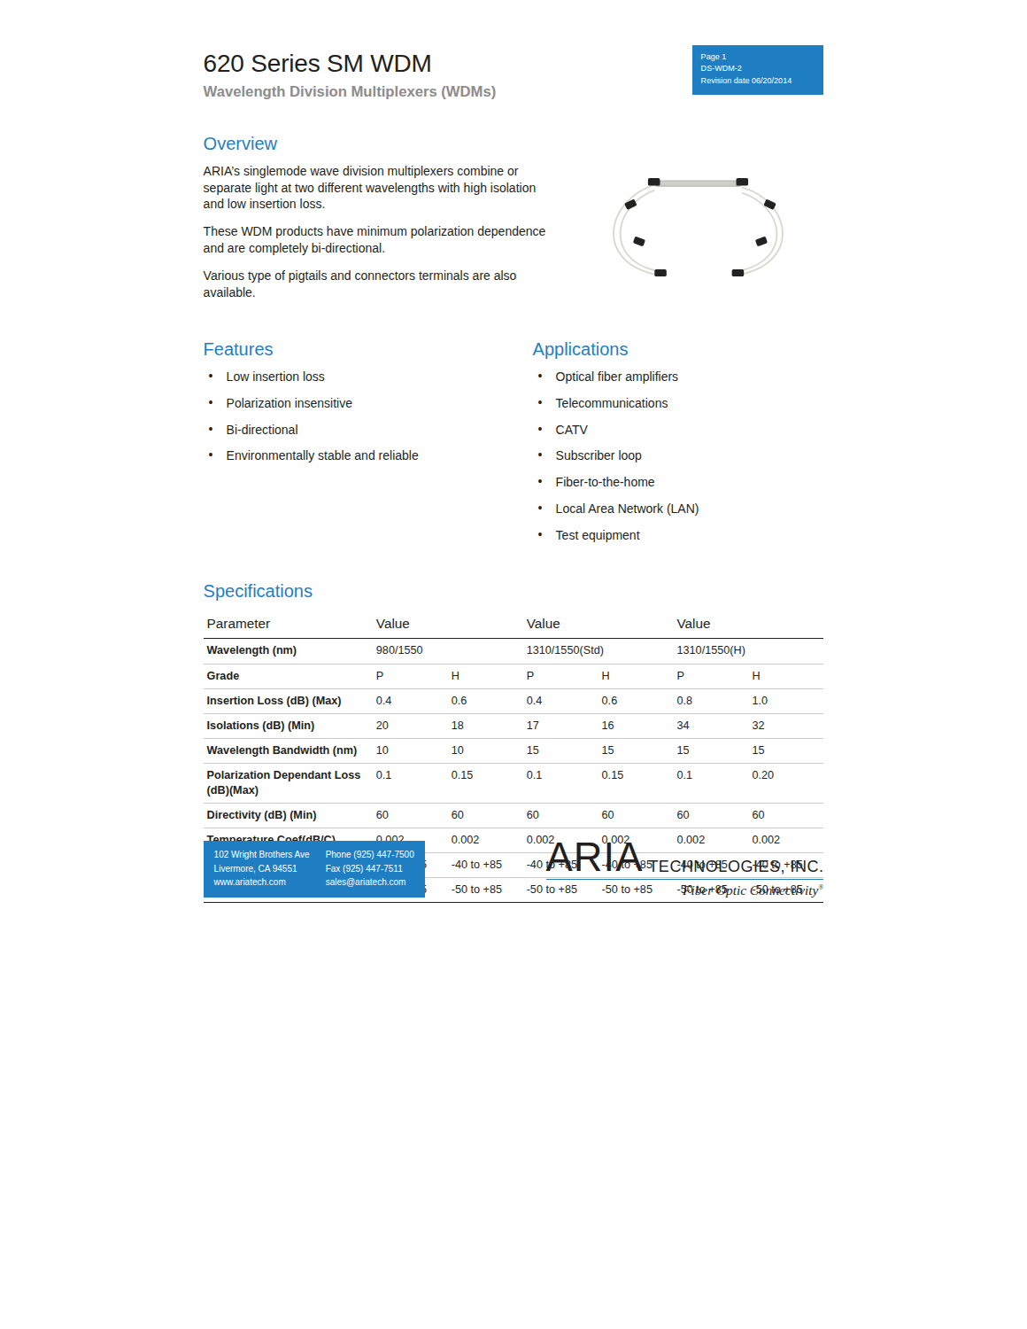620 Series SM WDM
Wavelength Division Multiplexers (WDMs)
Page 1
DS-WDM-2
Revision date 06/20/2014
Overview
ARIA’s singlemode wave division multiplexers combine or separate light at two different wavelengths with high isolation and low insertion loss.
These WDM products have minimum polarization dependence and are completely bi-directional.
Various type of pigtails and connectors terminals are also available.
Features
Low insertion loss
Polarization insensitive
Bi-directional
Environmentally stable and reliable
Applications
Optical fiber amplifiers
Telecommunications
CATV
Subscriber loop
Fiber-to-the-home
Local Area Network (LAN)
Test equipment
Specifications
| Parameter | Value | Value | Value |
| --- | --- | --- | --- |
| Wavelength (nm) | 980/1550 | 1310/1550(Std) | 1310/1550(H) |
| Grade | P | H | P | H | P | H |
| Insertion Loss (dB) (Max) | 0.4 | 0.6 | 0.4 | 0.6 | 0.8 | 1.0 |
| Isolations (dB) (Min) | 20 | 18 | 17 | 16 | 34 | 32 |
| Wavelength Bandwidth (nm) | 10 | 10 | 15 | 15 | 15 | 15 |
| Polarization Dependant Loss (dB)(Max) | 0.1 | 0.15 | 0.1 | 0.15 | 0.1 | 0.20 |
| Directivity (dB) (Min) | 60 | 60 | 60 | 60 | 60 | 60 |
| Temperature Coef(dB/C) | 0.002 | 0.002 | 0.002 | 0.002 | 0.002 | 0.002 |
| Operation Temperature (C) | -40 to +85 | -40 to +85 | -40 to +85 | -40 to +85 | -40 to +85 | -40 to +85 |
| Storage Temperature | -50 to +85 | -50 to +85 | -50 to +85 | -50 to +85 | -50 to +85 | -50 to +85 |
102 Wright Brothers Ave
Livermore, CA 94551
www.ariatech.com
Phone (925) 447-7500
Fax (925) 447-7511
sales@ariatech.com
ARIA TECHNOLOGIES, INC.
Fiber Optic Connectivity®